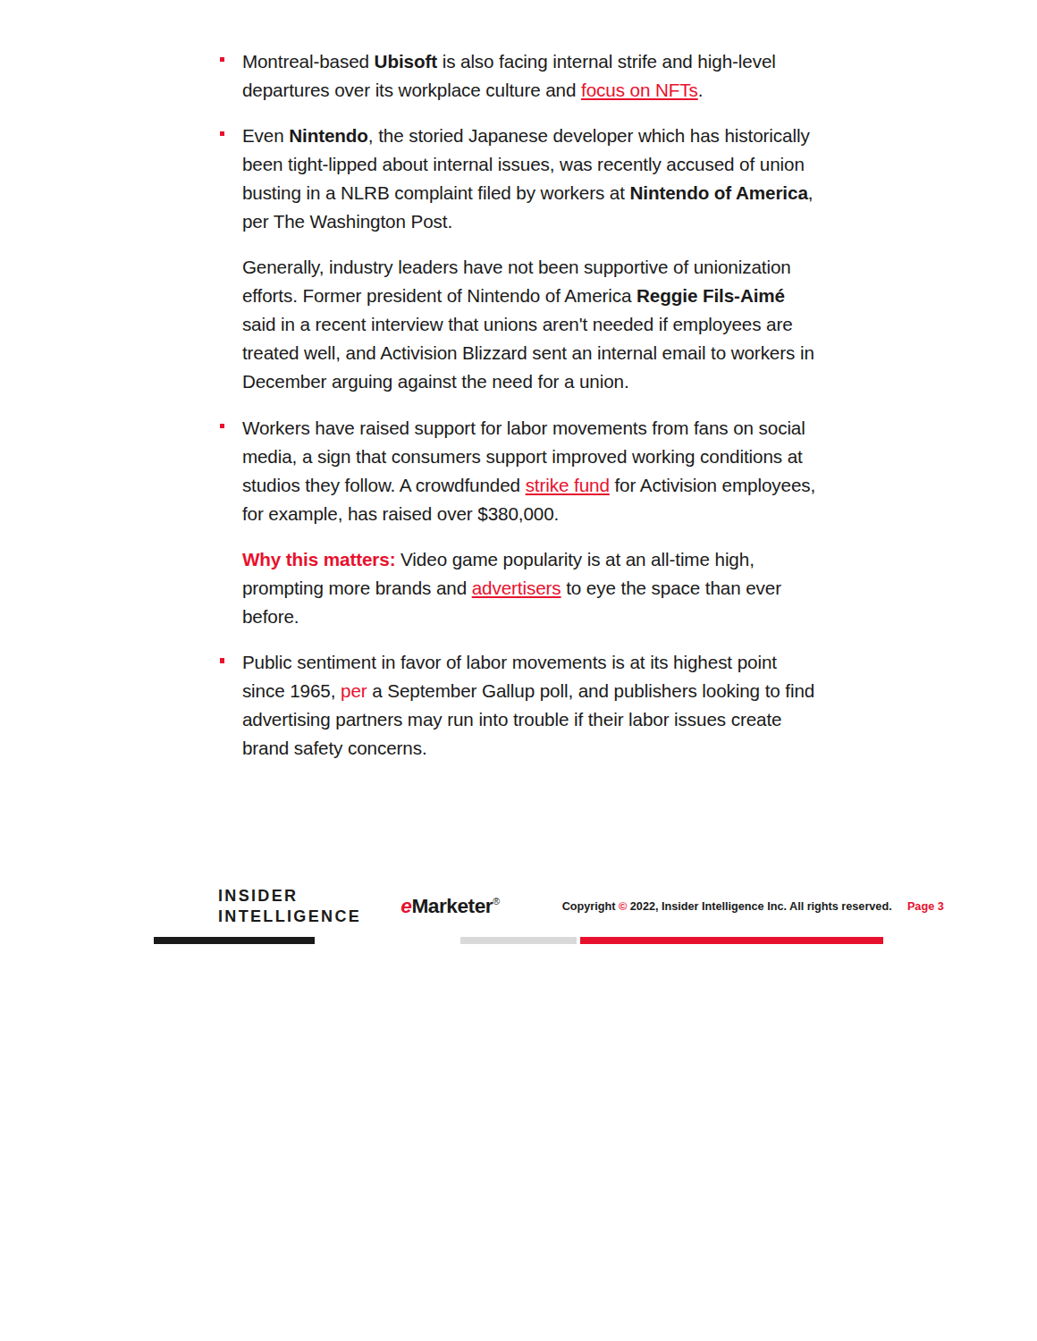Montreal-based Ubisoft is also facing internal strife and high-level departures over its workplace culture and focus on NFTs.
Even Nintendo, the storied Japanese developer which has historically been tight-lipped about internal issues, was recently accused of union busting in a NLRB complaint filed by workers at Nintendo of America, per The Washington Post.
Generally, industry leaders have not been supportive of unionization efforts. Former president of Nintendo of America Reggie Fils-Aimé said in a recent interview that unions aren't needed if employees are treated well, and Activision Blizzard sent an internal email to workers in December arguing against the need for a union.
Workers have raised support for labor movements from fans on social media, a sign that consumers support improved working conditions at studios they follow. A crowdfunded strike fund for Activision employees, for example, has raised over $380,000.
Why this matters: Video game popularity is at an all-time high, prompting more brands and advertisers to eye the space than ever before.
Public sentiment in favor of labor movements is at its highest point since 1965, per a September Gallup poll, and publishers looking to find advertising partners may run into trouble if their labor issues create brand safety concerns.
INSIDER
INTELLIGENCE
e Marketer®
Copyright © 2022, Insider Intelligence Inc. All rights reserved.
Page 3